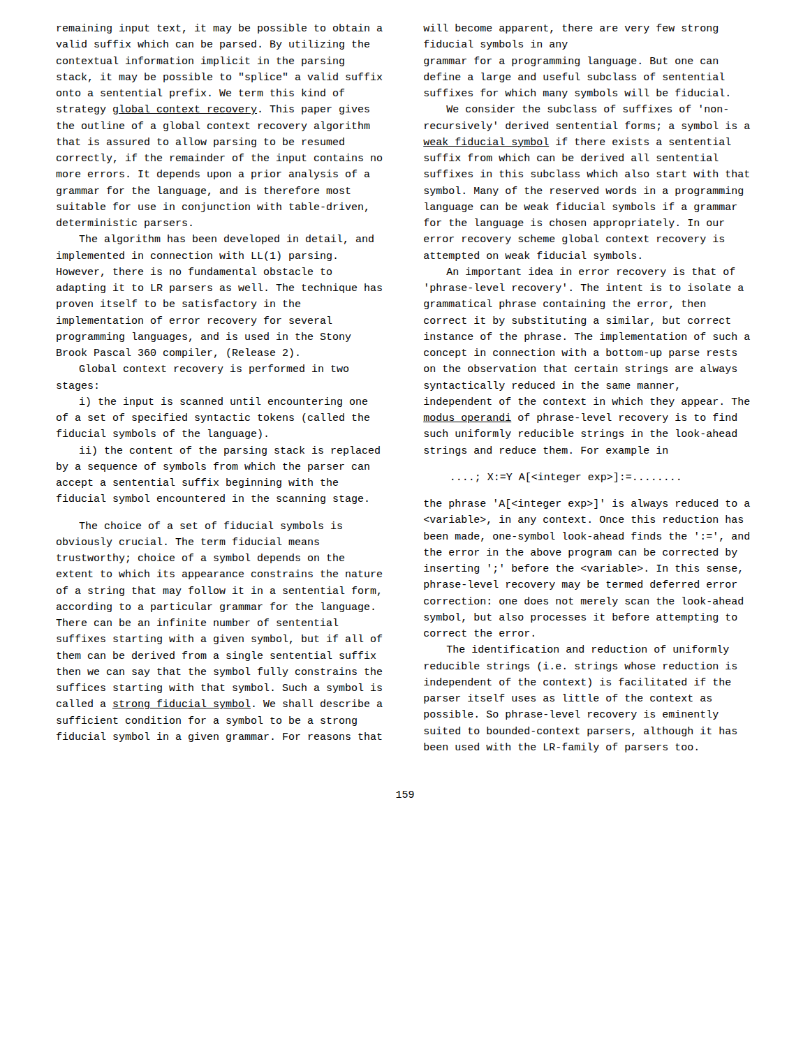remaining input text, it may be possible to obtain a valid suffix which can be parsed. By utilizing the contextual information implicit in the parsing stack, it may be possible to "splice" a valid suffix onto a sentential prefix. We term this kind of strategy global context recovery. This paper gives the outline of a global context recovery algorithm that is assured to allow parsing to be resumed correctly, if the remainder of the input contains no more errors. It depends upon a prior analysis of a grammar for the language, and is therefore most suitable for use in conjunction with table-driven, deterministic parsers.
The algorithm has been developed in detail, and implemented in connection with LL(1) parsing. However, there is no fundamental obstacle to adapting it to LR parsers as well. The technique has proven itself to be satisfactory in the implementation of error recovery for several programming languages, and is used in the Stony Brook Pascal 360 compiler, (Release 2).
Global context recovery is performed in two stages:
i) the input is scanned until encountering one of a set of specified syntactic tokens (called the fiducial symbols of the language).
ii) the content of the parsing stack is replaced by a sequence of symbols from which the parser can accept a sentential suffix beginning with the fiducial symbol encountered in the scanning stage.
The choice of a set of fiducial symbols is obviously crucial. The term fiducial means trustworthy; choice of a symbol depends on the extent to which its appearance constrains the nature of a string that may follow it in a sentential form, according to a particular grammar for the language. There can be an infinite number of sentential suffixes starting with a given symbol, but if all of them can be derived from a single sentential suffix then we can say that the symbol fully constrains the suffices starting with that symbol. Such a symbol is called a strong fiducial symbol. We shall describe a sufficient condition for a symbol to be a strong fiducial symbol in a given grammar. For reasons that will become apparent, there are very few strong fiducial symbols in any
grammar for a programming language. But one can define a large and useful subclass of sentential suffixes for which many symbols will be fiducial.
We consider the subclass of suffixes of 'non-recursively' derived sentential forms; a symbol is a weak fiducial symbol if there exists a sentential suffix from which can be derived all sentential suffixes in this subclass which also start with that symbol. Many of the reserved words in a programming language can be weak fiducial symbols if a grammar for the language is chosen appropriately. In our error recovery scheme global context recovery is attempted on weak fiducial symbols.
An important idea in error recovery is that of 'phrase-level recovery'. The intent is to isolate a grammatical phrase containing the error, then correct it by substituting a similar, but correct instance of the phrase. The implementation of such a concept in connection with a bottom-up parse rests on the observation that certain strings are always syntactically reduced in the same manner, independent of the context in which they appear. The modus operandi of phrase-level recovery is to find such uniformly reducible strings in the look-ahead strings and reduce them. For example in
....; X:=Y A[<integer exp>]:=........
the phrase 'A[<integer exp>]' is always reduced to a <variable>, in any context. Once this reduction has been made, one-symbol look-ahead finds the ':=', and the error in the above program can be corrected by inserting ';' before the <variable>. In this sense, phrase-level recovery may be termed deferred error correction: one does not merely scan the look-ahead symbol, but also processes it before attempting to correct the error.
The identification and reduction of uniformly reducible strings (i.e. strings whose reduction is independent of the context) is facilitated if the parser itself uses as little of the context as possible. So phrase-level recovery is eminently suited to bounded-context parsers, although it has been used with the LR-family of parsers too.
159